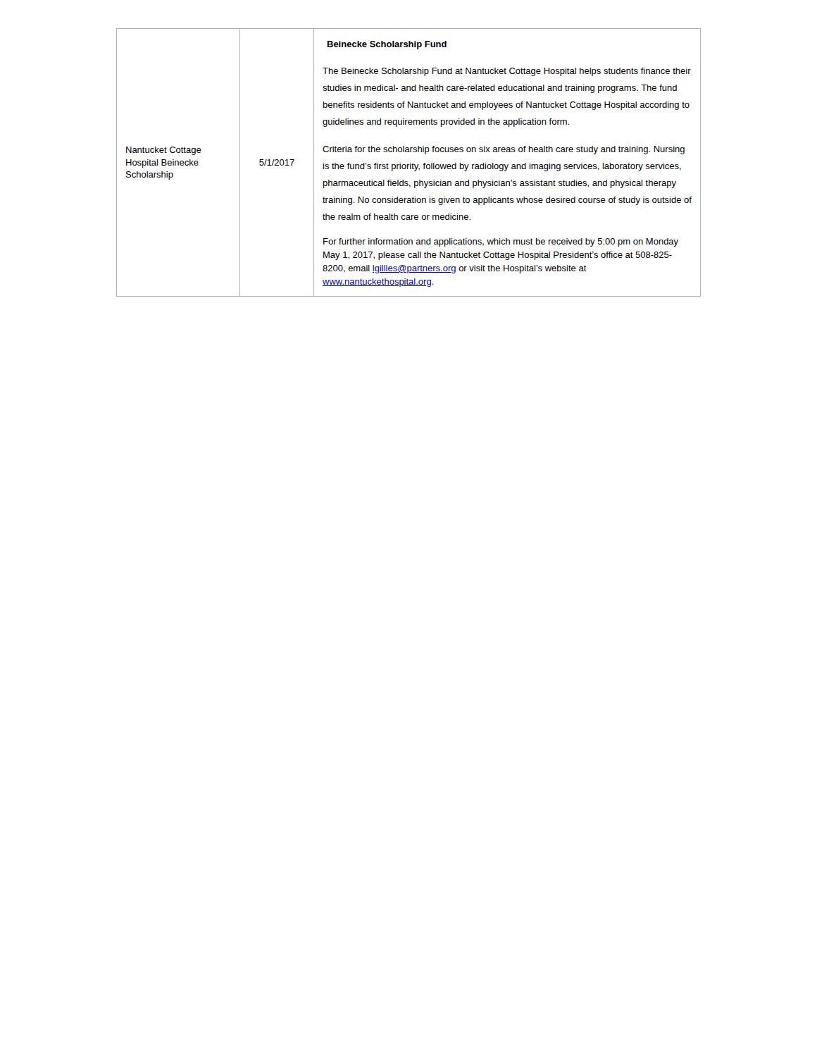| Nantucket Cottage Hospital Beinecke Scholarship | 5/1/2017 | Beinecke Scholarship Fund The Beinecke Scholarship Fund at Nantucket Cottage Hospital helps students finance their studies in medical- and health care-related educational and training programs. The fund benefits residents of Nantucket and employees of Nantucket Cottage Hospital according to guidelines and requirements provided in the application form. Criteria for the scholarship focuses on six areas of health care study and training. Nursing is the fund’s first priority, followed by radiology and imaging services, laboratory services, pharmaceutical fields, physician and physician’s assistant studies, and physical therapy training. No consideration is given to applicants whose desired course of study is outside of the realm of health care or medicine. For further information and applications, which must be received by 5:00 pm on Monday May 1, 2017, please call the Nantucket Cottage Hospital President’s office at 508-825-8200, email lgillies@partners.org or visit the Hospital’s website at www.nantuckethospital.org . |